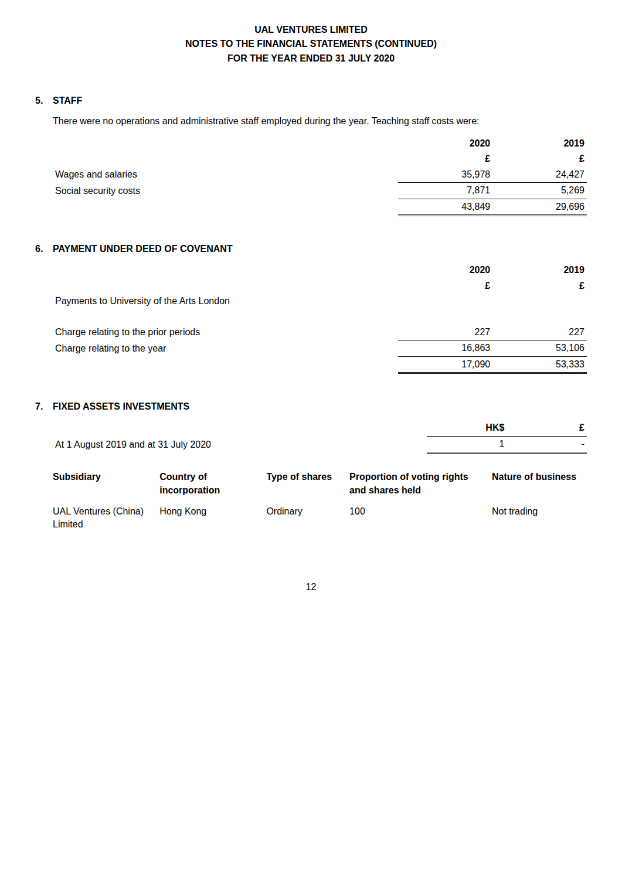UAL VENTURES LIMITED
NOTES TO THE FINANCIAL STATEMENTS (CONTINUED)
FOR THE YEAR ENDED 31 JULY 2020
5. STAFF
There were no operations and administrative staff employed during the year. Teaching staff costs were:
| | 2020 | 2019 |
| | £ | £ |
| Wages and salaries | 35,978 | 24,427 |
| Social security costs | 7,871 | 5,269 |
| | 43,849 | 29,696 |
6. PAYMENT UNDER DEED OF COVENANT
| | 2020 | 2019 |
| | £ | £ |
| Payments to University of the Arts London | | |
| Charge relating to the prior periods | 227 | 227 |
| Charge relating to the year | 16,863 | 53,106 |
| | 17,090 | 53,333 |
7. FIXED ASSETS INVESTMENTS
| | | HK$ | £ |
| At 1 August 2019 and at 31 July 2020 | | 1 | - |
| Subsidiary | Country of incorporation | Type of shares | Proportion of voting rights and shares held | Nature of business |
| --- | --- | --- | --- | --- |
| UAL Ventures (China) Limited | Hong Kong | Ordinary | 100 | Not trading |
12